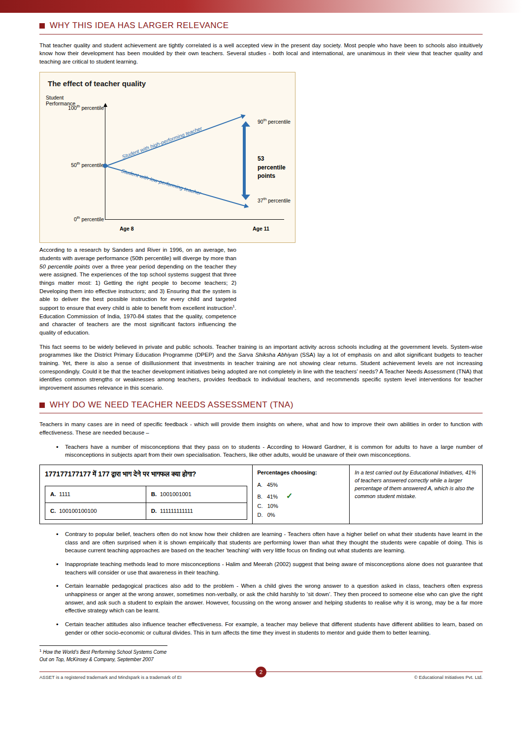WHY THIS IDEA HAS LARGER RELEVANCE
That teacher quality and student achievement are tightly correlated is a well accepted view in the present day society. Most people who have been to schools also intuitively know how their development has been moulded by their own teachers. Several studies - both local and international, are unanimous in their view that teacher quality and teaching are critical to student learning.
The effect of teacher quality
Student
Performance
100th percentile
50th percentile
0th percentile
Student with high-performing teacher
Student with low-performing teacher
90th percentile
37th percentile
53 percentile points
Age 8
Age 11
According to a research by Sanders and River in 1996, on an average, two students with average performance (50th percentile) will diverge by more than 50 percentile points over a three year period depending on the teacher they were assigned. The experiences of the top school systems suggest that three things matter most: 1) Getting the right people to become teachers; 2) Developing them into effective instructors; and 3) Ensuring that the system is able to deliver the best possible instruction for every child and targeted support to ensure that every child is able to benefit from excellent instruction1. Education Commission of India, 1970-84 states that the quality, competence and character of teachers are the most significant factors influencing the quality of education.
This fact seems to be widely believed in private and public schools. Teacher training is an important activity across schools including at the government levels. System-wise programmes like the District Primary Education Programme (DPEP) and the Sarva Shiksha Abhiyan (SSA) lay a lot of emphasis on and allot significant budgets to teacher training. Yet, there is also a sense of disillusionment that investments in teacher training are not showing clear returns. Student achievement levels are not increasing correspondingly. Could it be that the teacher development initiatives being adopted are not completely in line with the teachers’ needs? A Teacher Needs Assessment (TNA) that identifies common strengths or weaknesses among teachers, provides feedback to individual teachers, and recommends specific system level interventions for teacher improvement assumes relevance in this scenario.
WHY DO WE NEED TEACHER NEEDS ASSESSMENT (TNA)
Teachers in many cases are in need of specific feedback - which will provide them insights on where, what and how to improve their own abilities in order to function with effectiveness. These are needed because –
Teachers have a number of misconceptions that they pass on to students - According to Howard Gardner, it is common for adults to have a large number of misconceptions in subjects apart from their own specialisation. Teachers, like other adults, would be unaware of their own misconceptions.
| 177177177177 में 177 द्वारा भाग देने पर भागफल क्या होगा? / A. 1111 / B. 1001001001 / / C. 100100100100 / D. 111111111111 / | Percentages choosing: A. 45% B. 41% ✓ C. 10% D. 0% | In a test carried out by Educational Initiatives, 41% of teachers answered correctly while a larger percentage of them answered A, which is also the common student mistake. |
Contrary to popular belief, teachers often do not know how their children are learning - Teachers often have a higher belief on what their students have learnt in the class and are often surprised when it is shown empirically that students are performing lower than what they thought the students were capable of doing. This is because current teaching approaches are based on the teacher ‘teaching’ with very little focus on finding out what students are learning.
Inappropriate teaching methods lead to more misconceptions - Halim and Meerah (2002) suggest that being aware of misconceptions alone does not guarantee that teachers will consider or use that awareness in their teaching.
Certain learnable pedagogical practices also add to the problem - When a child gives the wrong answer to a question asked in class, teachers often express unhappiness or anger at the wrong answer, sometimes non-verbally, or ask the child harshly to ‘sit down’. They then proceed to someone else who can give the right answer, and ask such a student to explain the answer. However, focussing on the wrong answer and helping students to realise why it is wrong, may be a far more effective strategy which can be learnt.
Certain teacher attitudes also influence teacher effectiveness. For example, a teacher may believe that different students have different abilities to learn, based on gender or other socio-economic or cultural divides. This in turn affects the time they invest in students to mentor and guide them to better learning.
1 How the World’s Best Performing School Systems Come Out on Top, McKinsey & Company, September 2007
2
ASSET is a registered trademark and Mindspark is a trademark of EI
© Educational Initiatives Pvt. Ltd.